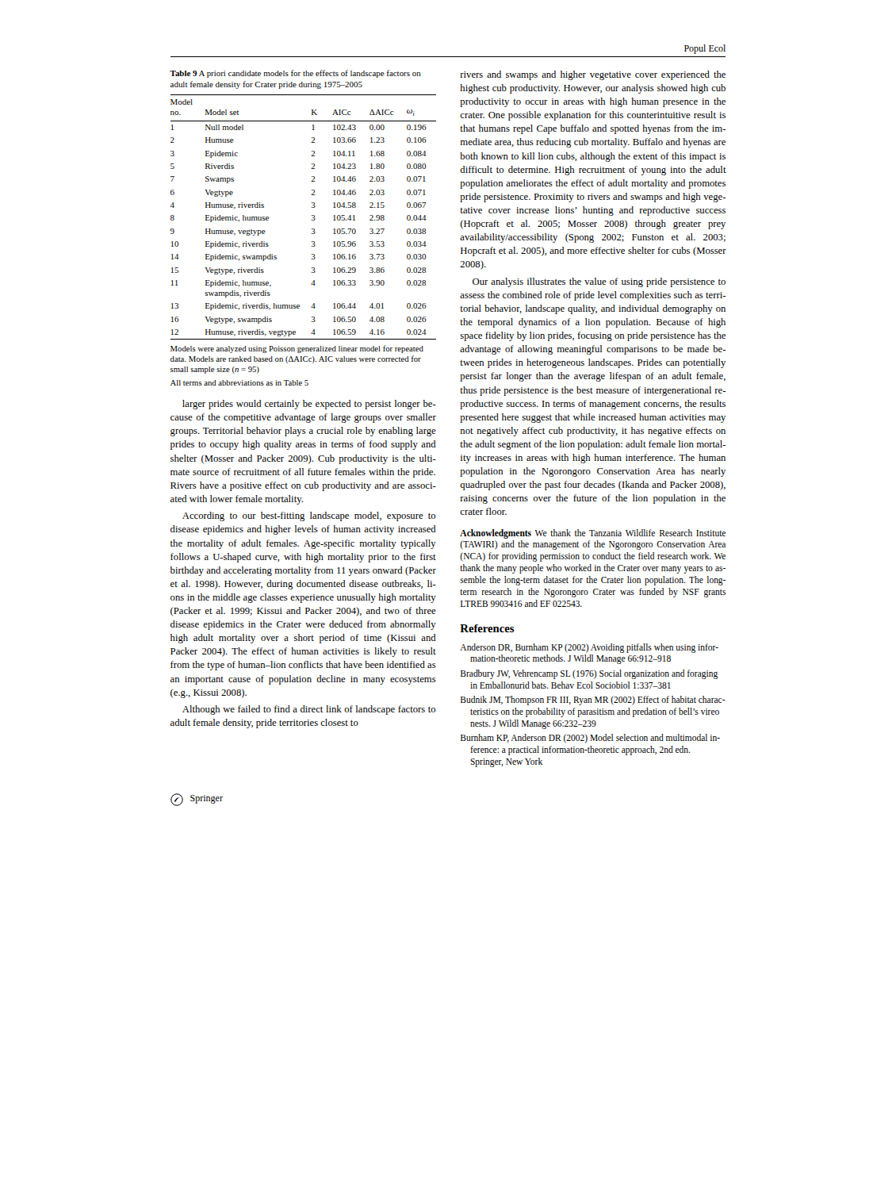Popul Ecol
Table 9 A priori candidate models for the effects of landscape factors on adult female density for Crater pride during 1975–2005
| Model no. | Model set | K | AICc | ΔAICc | ω i |
| --- | --- | --- | --- | --- | --- |
| 1 | Null model | 1 | 102.43 | 0.00 | 0.196 |
| 2 | Humuse | 2 | 103.66 | 1.23 | 0.106 |
| 3 | Epidemic | 2 | 104.11 | 1.68 | 0.084 |
| 5 | Riverdis | 2 | 104.23 | 1.80 | 0.080 |
| 7 | Swamps | 2 | 104.46 | 2.03 | 0.071 |
| 6 | Vegtype | 2 | 104.46 | 2.03 | 0.071 |
| 4 | Humuse, riverdis | 3 | 104.58 | 2.15 | 0.067 |
| 8 | Epidemic, humuse | 3 | 105.41 | 2.98 | 0.044 |
| 9 | Humuse, vegtype | 3 | 105.70 | 3.27 | 0.038 |
| 10 | Epidemic, riverdis | 3 | 105.96 | 3.53 | 0.034 |
| 14 | Epidemic, swampdis | 3 | 106.16 | 3.73 | 0.030 |
| 15 | Vegtype, riverdis | 3 | 106.29 | 3.86 | 0.028 |
| 11 | Epidemic, humuse, swampdis, riverdis | 4 | 106.33 | 3.90 | 0.028 |
| 13 | Epidemic, riverdis, humuse | 4 | 106.44 | 4.01 | 0.026 |
| 16 | Vegtype, swampdis | 3 | 106.50 | 4.08 | 0.026 |
| 12 | Humuse, riverdis, vegtype | 4 | 106.59 | 4.16 | 0.024 |
Models were analyzed using Poisson generalized linear model for repeated data. Models are ranked based on (ΔAICc). AIC values were corrected for small sample size (n = 95)
All terms and abbreviations as in Table 5
larger prides would certainly be expected to persist longer because of the competitive advantage of large groups over smaller groups. Territorial behavior plays a crucial role by enabling large prides to occupy high quality areas in terms of food supply and shelter (Mosser and Packer 2009). Cub productivity is the ultimate source of recruitment of all future females within the pride. Rivers have a positive effect on cub productivity and are associated with lower female mortality.
According to our best-fitting landscape model, exposure to disease epidemics and higher levels of human activity increased the mortality of adult females. Age-specific mortality typically follows a U-shaped curve, with high mortality prior to the first birthday and accelerating mortality from 11 years onward (Packer et al. 1998). However, during documented disease outbreaks, lions in the middle age classes experience unusually high mortality (Packer et al. 1999; Kissui and Packer 2004), and two of three disease epidemics in the Crater were deduced from abnormally high adult mortality over a short period of time (Kissui and Packer 2004). The effect of human activities is likely to result from the type of human–lion conflicts that have been identified as an important cause of population decline in many ecosystems (e.g., Kissui 2008).
Although we failed to find a direct link of landscape factors to adult female density, pride territories closest to
rivers and swamps and higher vegetative cover experienced the highest cub productivity. However, our analysis showed high cub productivity to occur in areas with high human presence in the crater. One possible explanation for this counterintuitive result is that humans repel Cape buffalo and spotted hyenas from the immediate area, thus reducing cub mortality. Buffalo and hyenas are both known to kill lion cubs, although the extent of this impact is difficult to determine. High recruitment of young into the adult population ameliorates the effect of adult mortality and promotes pride persistence. Proximity to rivers and swamps and high vegetative cover increase lions’ hunting and reproductive success (Hopcraft et al. 2005; Mosser 2008) through greater prey availability/accessibility (Spong 2002; Funston et al. 2003; Hopcraft et al. 2005), and more effective shelter for cubs (Mosser 2008).
Our analysis illustrates the value of using pride persistence to assess the combined role of pride level complexities such as territorial behavior, landscape quality, and individual demography on the temporal dynamics of a lion population. Because of high space fidelity by lion prides, focusing on pride persistence has the advantage of allowing meaningful comparisons to be made between prides in heterogeneous landscapes. Prides can potentially persist far longer than the average lifespan of an adult female, thus pride persistence is the best measure of intergenerational reproductive success. In terms of management concerns, the results presented here suggest that while increased human activities may not negatively affect cub productivity, it has negative effects on the adult segment of the lion population: adult female lion mortality increases in areas with high human interference. The human population in the Ngorongoro Conservation Area has nearly quadrupled over the past four decades (Ikanda and Packer 2008), raising concerns over the future of the lion population in the crater floor.
Acknowledgments We thank the Tanzania Wildlife Research Institute (TAWIRI) and the management of the Ngorongoro Conservation Area (NCA) for providing permission to conduct the field research work. We thank the many people who worked in the Crater over many years to assemble the long-term dataset for the Crater lion population. The long-term research in the Ngorongoro Crater was funded by NSF grants LTREB 9903416 and EF 022543.
References
Anderson DR, Burnham KP (2002) Avoiding pitfalls when using information-theoretic methods. J Wildl Manage 66:912–918
Bradbury JW, Vehrencamp SL (1976) Social organization and foraging in Emballonurid bats. Behav Ecol Sociobiol 1:337–381
Budnik JM, Thompson FR III, Ryan MR (2002) Effect of habitat characteristics on the probability of parasitism and predation of bell’s vireo nests. J Wildl Manage 66:232–239
Burnham KP, Anderson DR (2002) Model selection and multimodal inference: a practical information-theoretic approach, 2nd edn. Springer, New York
Springer